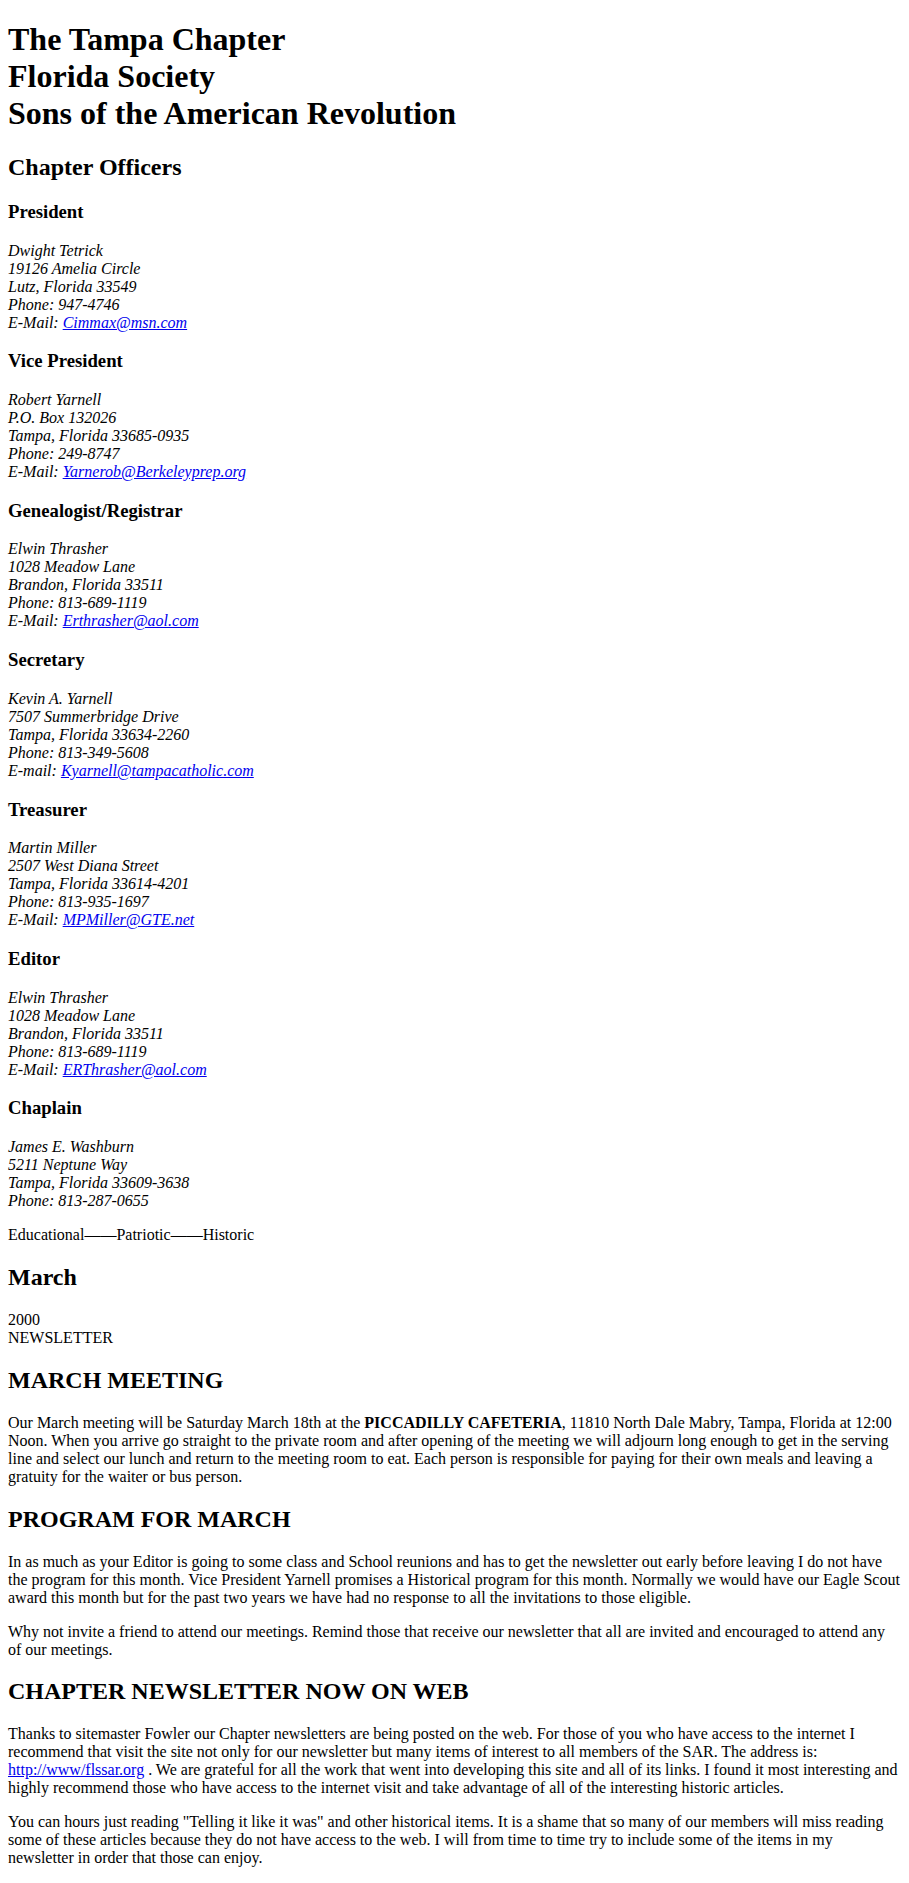The Tampa Chapter
Florida Society
Sons of the American Revolution
Chapter Officers
President
Dwight Tetrick
19126 Amelia Circle
Lutz, Florida 33549
Phone: 947-4746
E-Mail: Cimmax@msn.com
Vice President
Robert Yarnell
P.O. Box 132026
Tampa, Florida 33685-0935
Phone: 249-8747
E-Mail: Yarnerob@Berkeleyprep.org
Genealogist/Registrar
Elwin Thrasher
1028 Meadow Lane
Brandon, Florida 33511
Phone: 813-689-1119
E-Mail: Erthrasher@aol.com
Secretary
Kevin A. Yarnell
7507 Summerbridge Drive
Tampa, Florida 33634-2260
Phone: 813-349-5608
E-mail: Kyarnell@tampacatholic.com
Treasurer
Martin Miller
2507 West Diana Street
Tampa, Florida 33614-4201
Phone: 813-935-1697
E-Mail: MPMiller@GTE.net
Editor
Elwin Thrasher
1028 Meadow Lane
Brandon, Florida 33511
Phone: 813-689-1119
E-Mail: ERThrasher@aol.com
Chaplain
James E. Washburn
5211 Neptune Way
Tampa, Florida 33609-3638
Phone: 813-287-0655
Educational——Patriotic——Historic
March
2000
NEWSLETTER
MARCH MEETING
Our March meeting will be Saturday March 18th at the PICCADILLY CAFETERIA, 11810 North Dale Mabry, Tampa, Florida at 12:00 Noon. When you arrive go straight to the private room and after opening of the meeting we will adjourn long enough to get in the serving line and select our lunch and return to the meeting room to eat. Each person is responsible for paying for their own meals and leaving a gratuity for the waiter or bus person.
PROGRAM FOR MARCH
In as much as your Editor is going to some class and School reunions and has to get the newsletter out early before leaving I do not have the program for this month. Vice President Yarnell promises a Historical program for this month. Normally we would have our Eagle Scout award this month but for the past two years we have had no response to all the invitations to those eligible.
Why not invite a friend to attend our meetings. Remind those that receive our newsletter that all are invited and encouraged to attend any of our meetings.
CHAPTER NEWSLETTER NOW ON WEB
Thanks to sitemaster Fowler our Chapter newsletters are being posted on the web. For those of you who have access to the internet I recommend that visit the site not only for our newsletter but many items of interest to all members of the SAR. The address is: http://www/flssar.org . We are grateful for all the work that went into developing this site and all of its links. I found it most interesting and highly recommend those who have access to the internet visit and take advantage of all of the interesting historic articles.
You can hours just reading "Telling it like it was" and other historical items. It is a shame that so many of our members will miss reading some of these articles because they do not have access to the web. I will from time to time try to include some of the items in my newsletter in order that those can enjoy.